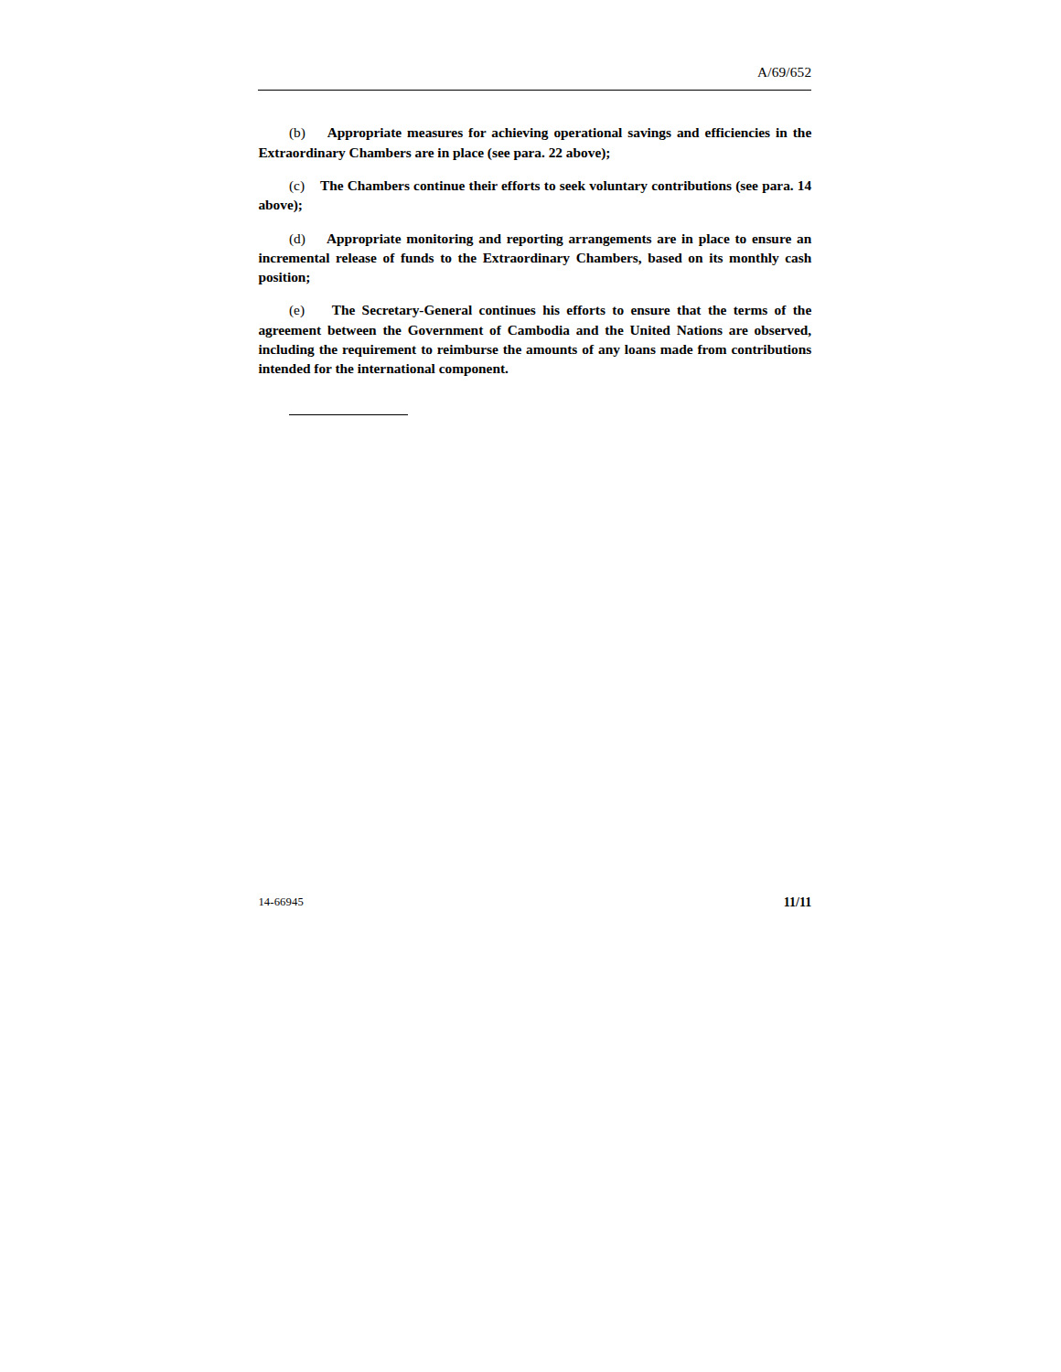A/69/652
(b) Appropriate measures for achieving operational savings and efficiencies in the Extraordinary Chambers are in place (see para. 22 above);
(c) The Chambers continue their efforts to seek voluntary contributions (see para. 14 above);
(d) Appropriate monitoring and reporting arrangements are in place to ensure an incremental release of funds to the Extraordinary Chambers, based on its monthly cash position;
(e) The Secretary-General continues his efforts to ensure that the terms of the agreement between the Government of Cambodia and the United Nations are observed, including the requirement to reimburse the amounts of any loans made from contributions intended for the international component.
14-66945 11/11